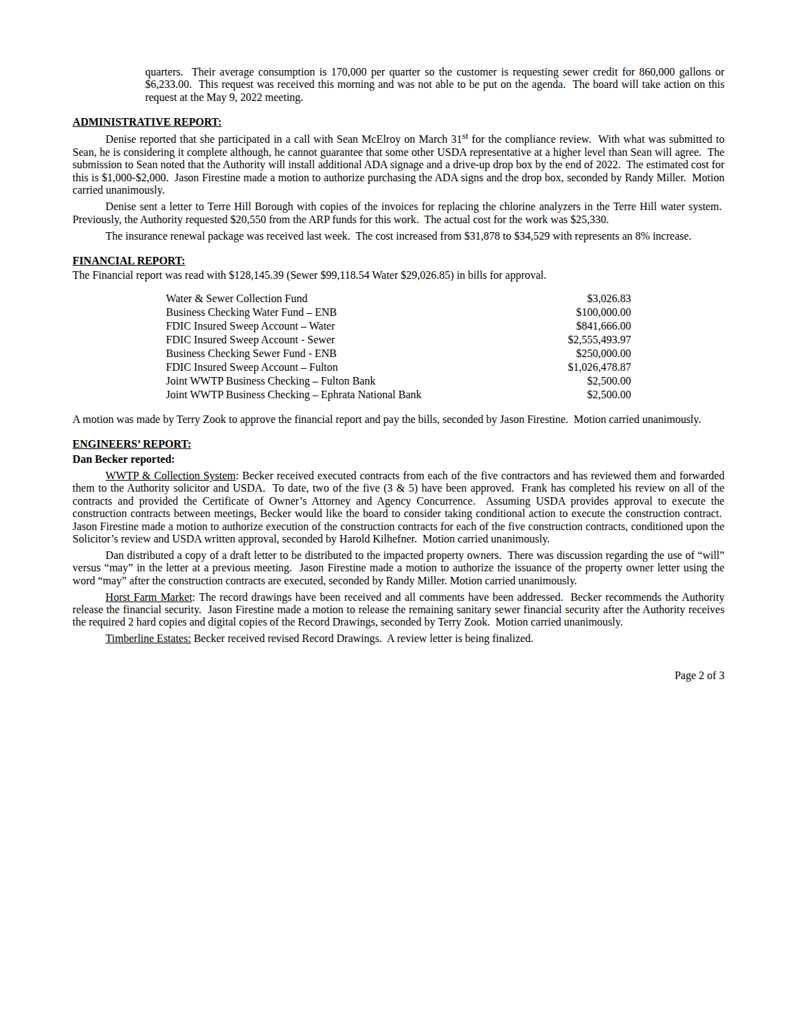quarters. Their average consumption is 170,000 per quarter so the customer is requesting sewer credit for 860,000 gallons or $6,233.00. This request was received this morning and was not able to be put on the agenda. The board will take action on this request at the May 9, 2022 meeting.
ADMINISTRATIVE REPORT:
Denise reported that she participated in a call with Sean McElroy on March 31st for the compliance review. With what was submitted to Sean, he is considering it complete although, he cannot guarantee that some other USDA representative at a higher level than Sean will agree. The submission to Sean noted that the Authority will install additional ADA signage and a drive-up drop box by the end of 2022. The estimated cost for this is $1,000-$2,000. Jason Firestine made a motion to authorize purchasing the ADA signs and the drop box, seconded by Randy Miller. Motion carried unanimously.
Denise sent a letter to Terre Hill Borough with copies of the invoices for replacing the chlorine analyzers in the Terre Hill water system. Previously, the Authority requested $20,550 from the ARP funds for this work. The actual cost for the work was $25,330.
The insurance renewal package was received last week. The cost increased from $31,878 to $34,529 with represents an 8% increase.
FINANCIAL REPORT:
The Financial report was read with $128,145.39 (Sewer $99,118.54 Water $29,026.85) in bills for approval.
| Water & Sewer Collection Fund | $3,026.83 |
| Business Checking Water Fund – ENB | $100,000.00 |
| FDIC Insured Sweep Account – Water | $841,666.00 |
| FDIC Insured Sweep Account - Sewer | $2,555,493.97 |
| Business Checking Sewer Fund - ENB | $250,000.00 |
| FDIC Insured Sweep Account – Fulton | $1,026,478.87 |
| Joint WWTP Business Checking – Fulton Bank | $2,500.00 |
| Joint WWTP Business Checking – Ephrata National Bank | $2,500.00 |
A motion was made by Terry Zook to approve the financial report and pay the bills, seconded by Jason Firestine. Motion carried unanimously.
ENGINEERS’ REPORT:
Dan Becker reported:
WWTP & Collection System: Becker received executed contracts from each of the five contractors and has reviewed them and forwarded them to the Authority solicitor and USDA. To date, two of the five (3 & 5) have been approved. Frank has completed his review on all of the contracts and provided the Certificate of Owner’s Attorney and Agency Concurrence. Assuming USDA provides approval to execute the construction contracts between meetings, Becker would like the board to consider taking conditional action to execute the construction contract. Jason Firestine made a motion to authorize execution of the construction contracts for each of the five construction contracts, conditioned upon the Solicitor’s review and USDA written approval, seconded by Harold Kilhefner. Motion carried unanimously.
Dan distributed a copy of a draft letter to be distributed to the impacted property owners. There was discussion regarding the use of “will” versus “may” in the letter at a previous meeting. Jason Firestine made a motion to authorize the issuance of the property owner letter using the word “may” after the construction contracts are executed, seconded by Randy Miller. Motion carried unanimously.
Horst Farm Market: The record drawings have been received and all comments have been addressed. Becker recommends the Authority release the financial security. Jason Firestine made a motion to release the remaining sanitary sewer financial security after the Authority receives the required 2 hard copies and digital copies of the Record Drawings, seconded by Terry Zook. Motion carried unanimously.
Timberline Estates: Becker received revised Record Drawings. A review letter is being finalized.
Page 2 of 3